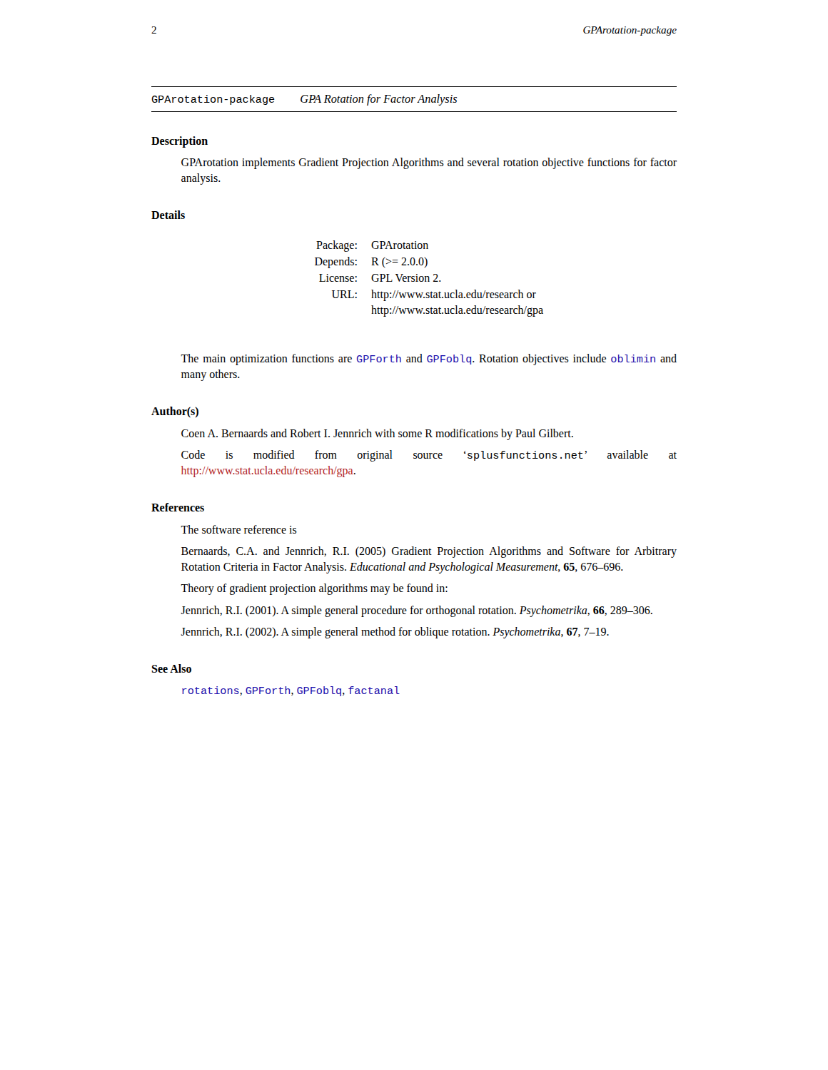2 GPArotation-package
GPArotation-package
GPA Rotation for Factor Analysis
Description
GPArotation implements Gradient Projection Algorithms and several rotation objective functions for factor analysis.
Details
| Package: | GPArotation |
| Depends: | R (>= 2.0.0) |
| License: | GPL Version 2. |
| URL: | http://www.stat.ucla.edu/research or http://www.stat.ucla.edu/research/gpa |
The main optimization functions are GPForth and GPFoblq. Rotation objectives include oblimin and many others.
Author(s)
Coen A. Bernaards and Robert I. Jennrich with some R modifications by Paul Gilbert.
Code is modified from original source ‘splusfunctions.net’ available at http://www.stat.ucla.edu/research/gpa.
References
The software reference is
Bernaards, C.A. and Jennrich, R.I. (2005) Gradient Projection Algorithms and Software for Arbitrary Rotation Criteria in Factor Analysis. Educational and Psychological Measurement, 65, 676–696.
Theory of gradient projection algorithms may be found in:
Jennrich, R.I. (2001). A simple general procedure for orthogonal rotation. Psychometrika, 66, 289–306.
Jennrich, R.I. (2002). A simple general method for oblique rotation. Psychometrika, 67, 7–19.
See Also
rotations, GPForth, GPFoblq, factanal